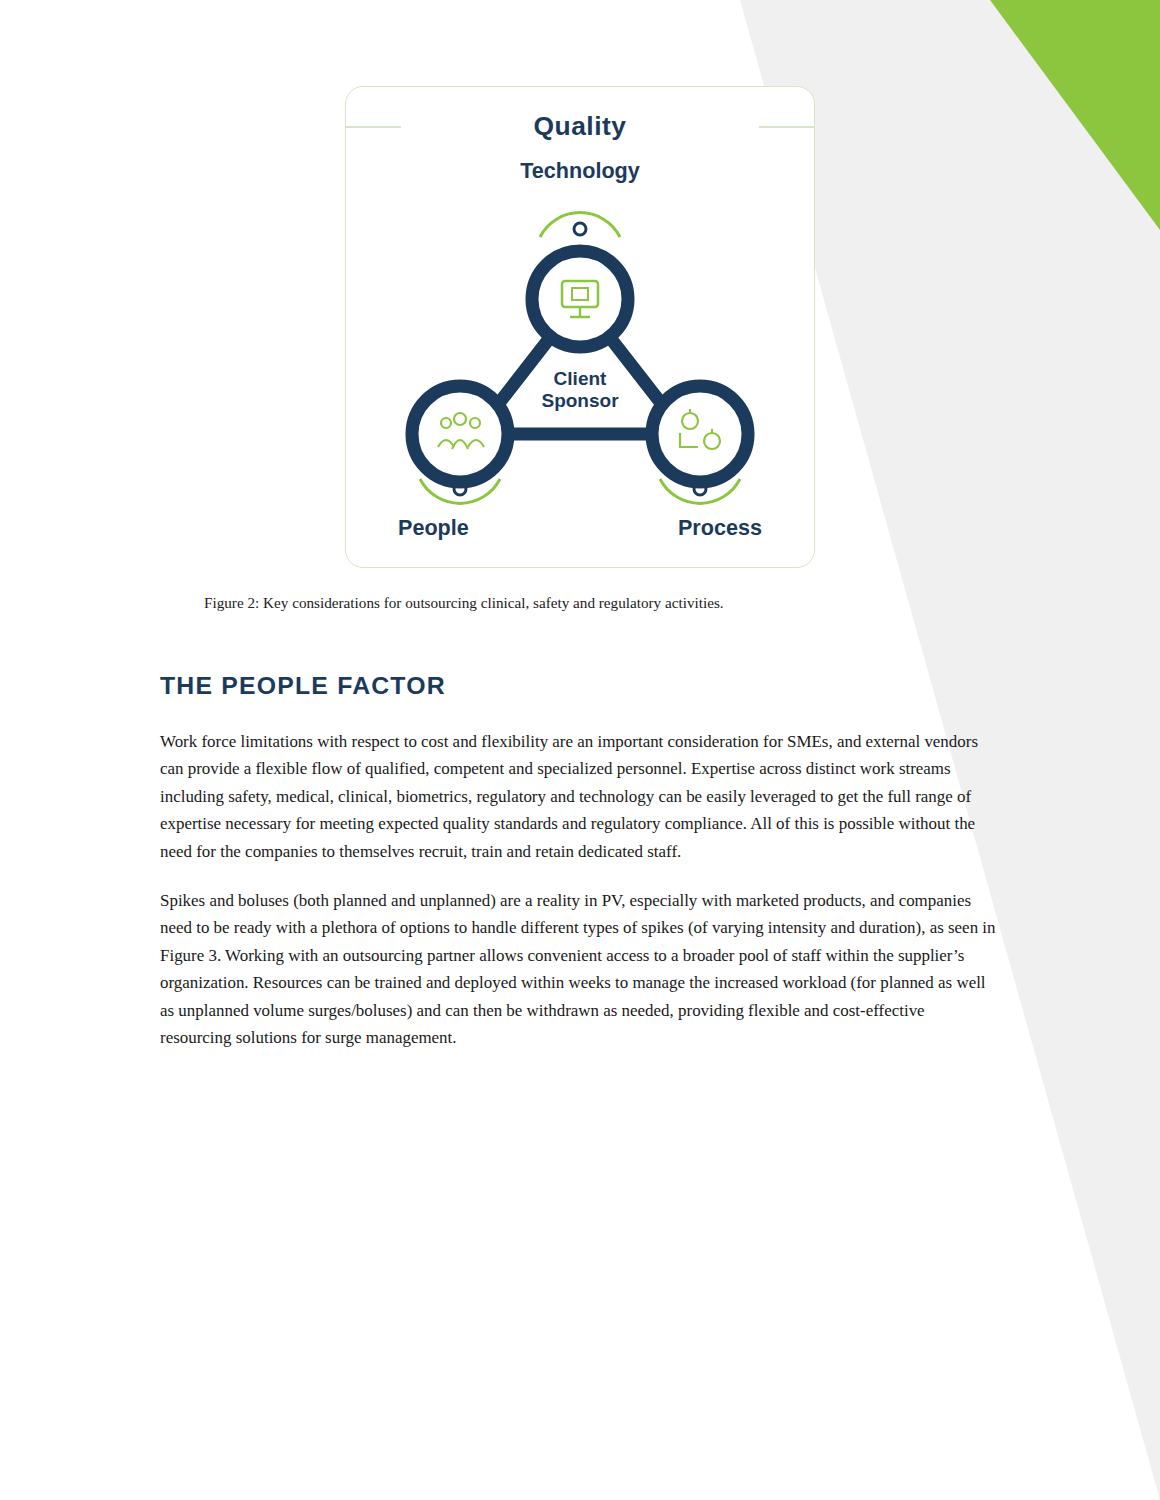Quality
Technology
Client Sponsor
People Process
Figure 2: Key considerations for outsourcing clinical, safety and regulatory activities.
THE PEOPLE FACTOR
Work force limitations with respect to cost and flexibility are an important consideration for SMEs, and external vendors can provide a flexible flow of qualified, competent and specialized personnel. Expertise across distinct work streams including safety, medical, clinical, biometrics, regulatory and technology can be easily leveraged to get the full range of expertise necessary for meeting expected quality standards and regulatory compliance. All of this is possible without the need for the companies to themselves recruit, train and retain dedicated staff.
Spikes and boluses (both planned and unplanned) are a reality in PV, especially with marketed products, and companies need to be ready with a plethora of options to handle different types of spikes (of varying intensity and duration), as seen in Figure 3. Working with an outsourcing partner allows convenient access to a broader pool of staff within the supplier’s organization. Resources can be trained and deployed within weeks to manage the increased workload (for planned as well as unplanned volume surges/boluses) and can then be withdrawn as needed, providing flexible and cost-effective resourcing solutions for surge management.